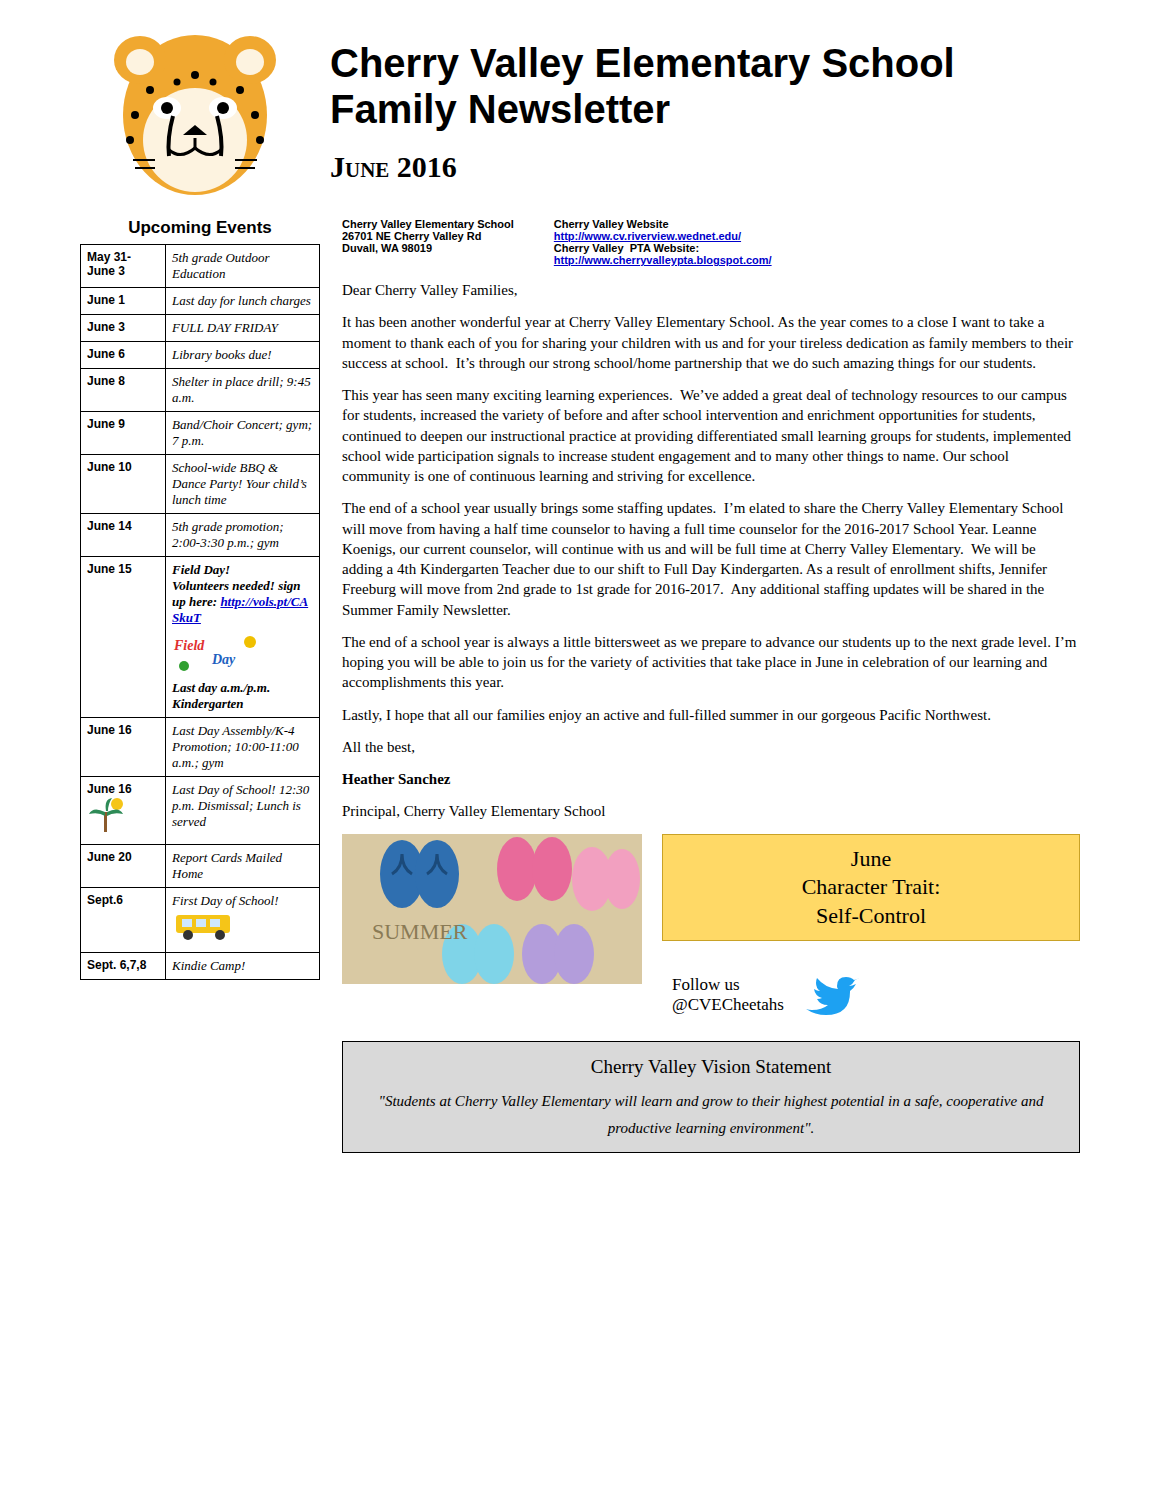Cherry Valley Elementary School
Family Newsletter
June 2016
Upcoming Events
| May 31-June 3 | 5th grade Outdoor Education |
| June 1 | Last day for lunch charges |
| June 3 | FULL DAY FRIDAY |
| June 6 | Library books due! |
| June 8 | Shelter in place drill; 9:45 a.m. |
| June 9 | Band/Choir Concert; gym; 7 p.m. |
| June 10 | School-wide BBQ & Dance Party! Your child’s lunch time |
| June 14 | 5th grade promotion; 2:00-3:30 p.m.; gym |
| June 15 | Field Day! Volunteers needed! sign up here: http://vols.pt/CASkuT Field Day Last day a.m./p.m. Kindergarten |
| June 16 | Last Day Assembly/K-4 Promotion; 10:00-11:00 a.m.; gym |
| June 16 | Last Day of School! 12:30 p.m. Dismissal; Lunch is served |
| June 20 | Report Cards Mailed Home |
| Sept.6 | First Day of School! |
| Sept. 6,7,8 | Kindie Camp! |
Cherry Valley Elementary School
26701 NE Cherry Valley Rd
Duvall, WA 98019
Cherry Valley Website
http://www.cv.riverview.wednet.edu/
Cherry Valley PTA Website:
http://www.cherryvalleypta.blogspot.com/
Dear Cherry Valley Families,
It has been another wonderful year at Cherry Valley Elementary School. As the year comes to a close I want to take a moment to thank each of you for sharing your children with us and for your tireless dedication as family members to their success at school. It’s through our strong school/home partnership that we do such amazing things for our students.
This year has seen many exciting learning experiences. We’ve added a great deal of technology resources to our campus for students, increased the variety of before and after school intervention and enrichment opportunities for students, continued to deepen our instructional practice at providing differentiated small learning groups for students, implemented school wide participation signals to increase student engagement and to many other things to name. Our school community is one of continuous learning and striving for excellence.
The end of a school year usually brings some staffing updates. I’m elated to share the Cherry Valley Elementary School will move from having a half time counselor to having a full time counselor for the 2016-2017 School Year. Leanne Koenigs, our current counselor, will continue with us and will be full time at Cherry Valley Elementary. We will be adding a 4th Kindergarten Teacher due to our shift to Full Day Kindergarten. As a result of enrollment shifts, Jennifer Freeburg will move from 2nd grade to 1st grade for 2016-2017. Any additional staffing updates will be shared in the Summer Family Newsletter.
The end of a school year is always a little bittersweet as we prepare to advance our students up to the next grade level. I’m hoping you will be able to join us for the variety of activities that take place in June in celebration of our learning and accomplishments this year.
Lastly, I hope that all our families enjoy an active and full-filled summer in our gorgeous Pacific Northwest.
All the best,
Heather Sanchez
Principal, Cherry Valley Elementary School
SUMMER
June
Character Trait:
Self-Control
Follow us
@CVECheetahs
Cherry Valley Vision Statement
"Students at Cherry Valley Elementary will learn and grow to their highest potential in a safe, cooperative and productive learning environment".